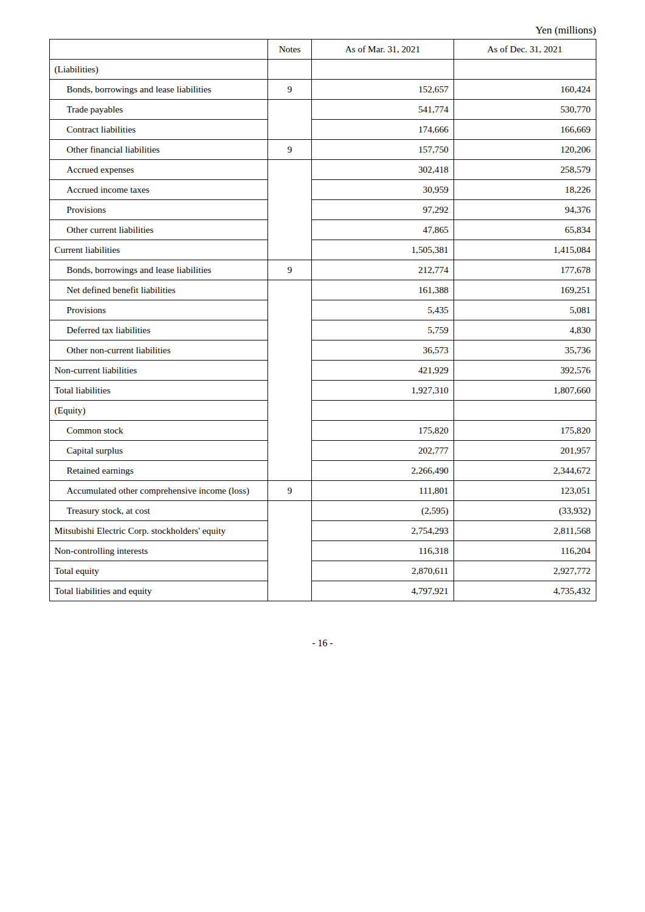Yen (millions)
| | Notes | As of Mar. 31, 2021 | As of Dec. 31, 2021 |
| --- | --- | --- | --- |
| (Liabilities) | | | |
| Bonds, borrowings and lease liabilities | 9 | 152,657 | 160,424 |
| Trade payables | | 541,774 | 530,770 |
| Contract liabilities | | 174,666 | 166,669 |
| Other financial liabilities | 9 | 157,750 | 120,206 |
| Accrued expenses | | 302,418 | 258,579 |
| Accrued income taxes | | 30,959 | 18,226 |
| Provisions | | 97,292 | 94,376 |
| Other current liabilities | | 47,865 | 65,834 |
| Current liabilities | | 1,505,381 | 1,415,084 |
| Bonds, borrowings and lease liabilities | 9 | 212,774 | 177,678 |
| Net defined benefit liabilities | | 161,388 | 169,251 |
| Provisions | | 5,435 | 5,081 |
| Deferred tax liabilities | | 5,759 | 4,830 |
| Other non-current liabilities | | 36,573 | 35,736 |
| Non-current liabilities | | 421,929 | 392,576 |
| Total liabilities | | 1,927,310 | 1,807,660 |
| (Equity) | | | |
| Common stock | | 175,820 | 175,820 |
| Capital surplus | | 202,777 | 201,957 |
| Retained earnings | | 2,266,490 | 2,344,672 |
| Accumulated other comprehensive income (loss) | 9 | 111,801 | 123,051 |
| Treasury stock, at cost | | (2,595) | (33,932) |
| Mitsubishi Electric Corp. stockholders' equity | | 2,754,293 | 2,811,568 |
| Non-controlling interests | | 116,318 | 116,204 |
| Total equity | | 2,870,611 | 2,927,772 |
| Total liabilities and equity | | 4,797,921 | 4,735,432 |
- 16 -